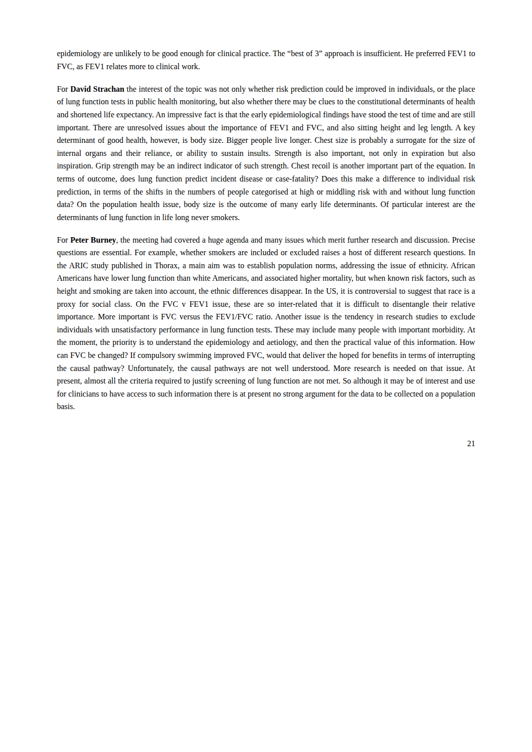epidemiology are unlikely to be good enough for clinical practice. The “best of 3” approach is insufficient. He preferred FEV1 to FVC, as FEV1 relates more to clinical work.
For David Strachan the interest of the topic was not only whether risk prediction could be improved in individuals, or the place of lung function tests in public health monitoring, but also whether there may be clues to the constitutional determinants of health and shortened life expectancy. An impressive fact is that the early epidemiological findings have stood the test of time and are still important. There are unresolved issues about the importance of FEV1 and FVC, and also sitting height and leg length. A key determinant of good health, however, is body size. Bigger people live longer. Chest size is probably a surrogate for the size of internal organs and their reliance, or ability to sustain insults. Strength is also important, not only in expiration but also inspiration. Grip strength may be an indirect indicator of such strength. Chest recoil is another important part of the equation. In terms of outcome, does lung function predict incident disease or case-fatality? Does this make a difference to individual risk prediction, in terms of the shifts in the numbers of people categorised at high or middling risk with and without lung function data? On the population health issue, body size is the outcome of many early life determinants. Of particular interest are the determinants of lung function in life long never smokers.
For Peter Burney, the meeting had covered a huge agenda and many issues which merit further research and discussion. Precise questions are essential. For example, whether smokers are included or excluded raises a host of different research questions. In the ARIC study published in Thorax, a main aim was to establish population norms, addressing the issue of ethnicity. African Americans have lower lung function than white Americans, and associated higher mortality, but when known risk factors, such as height and smoking are taken into account, the ethnic differences disappear. In the US, it is controversial to suggest that race is a proxy for social class. On the FVC v FEV1 issue, these are so inter-related that it is difficult to disentangle their relative importance. More important is FVC versus the FEV1/FVC ratio. Another issue is the tendency in research studies to exclude individuals with unsatisfactory performance in lung function tests. These may include many people with important morbidity. At the moment, the priority is to understand the epidemiology and aetiology, and then the practical value of this information. How can FVC be changed? If compulsory swimming improved FVC, would that deliver the hoped for benefits in terms of interrupting the causal pathway? Unfortunately, the causal pathways are not well understood. More research is needed on that issue. At present, almost all the criteria required to justify screening of lung function are not met. So although it may be of interest and use for clinicians to have access to such information there is at present no strong argument for the data to be collected on a population basis.
21